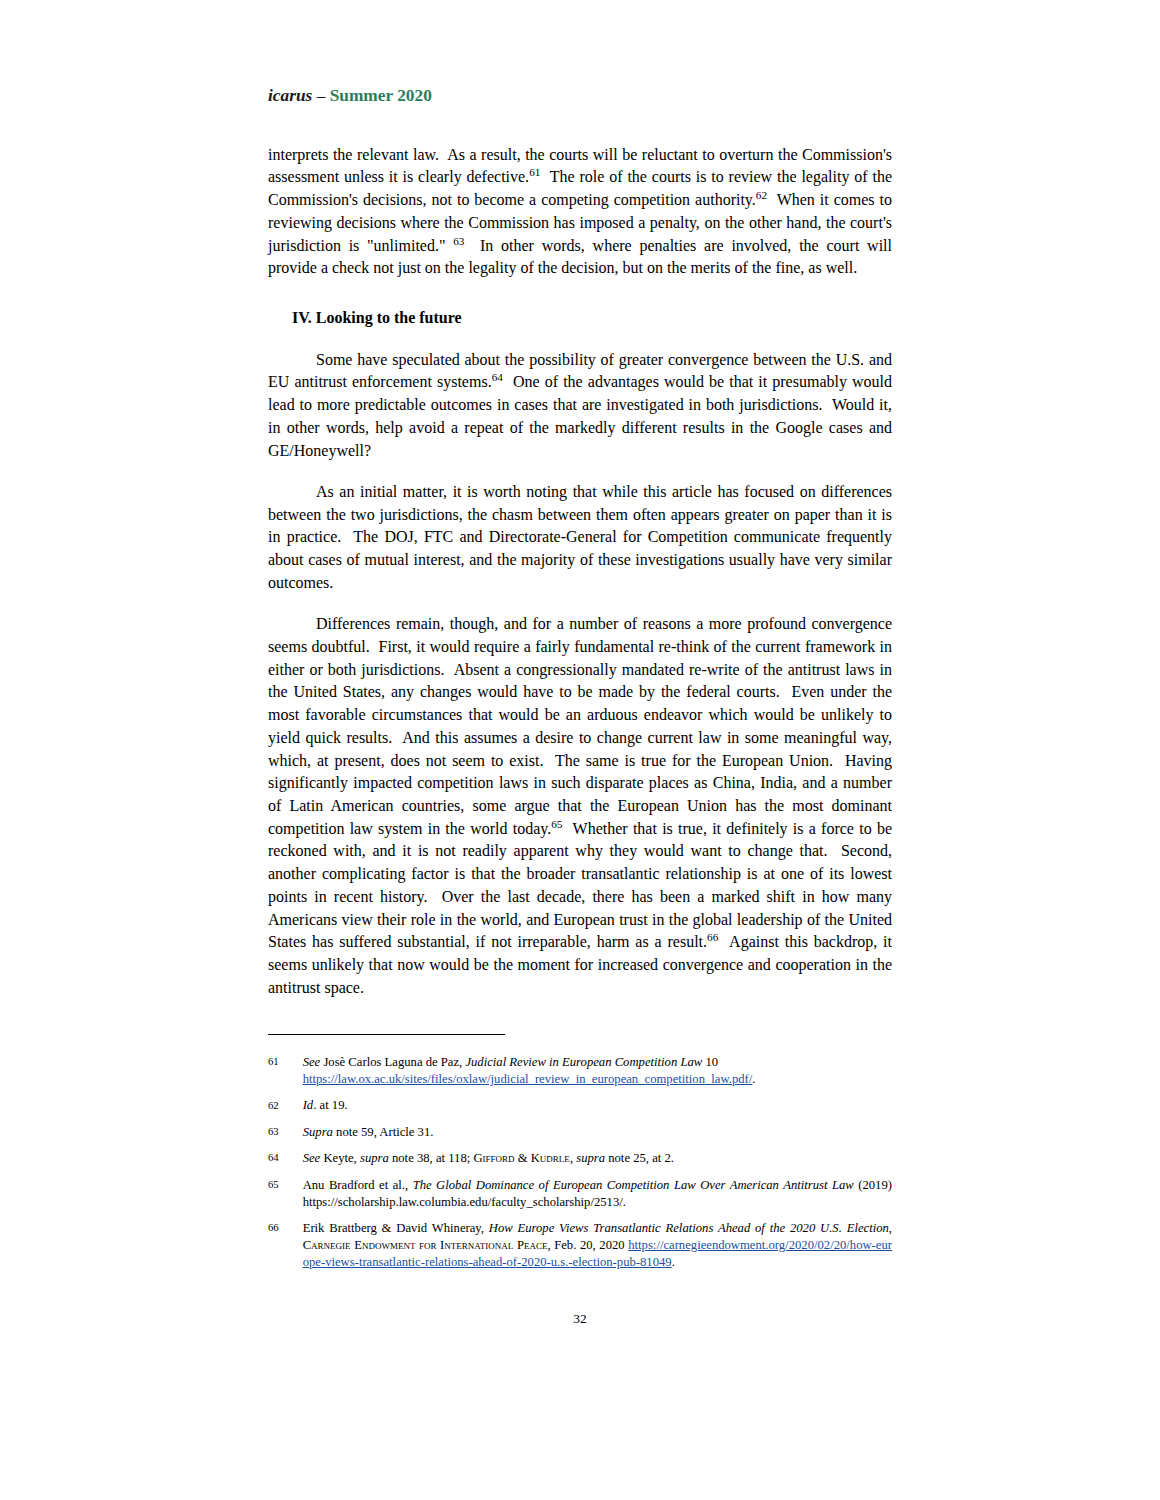icarus – Summer 2020
interprets the relevant law. As a result, the courts will be reluctant to overturn the Commission's assessment unless it is clearly defective.61 The role of the courts is to review the legality of the Commission's decisions, not to become a competing competition authority.62 When it comes to reviewing decisions where the Commission has imposed a penalty, on the other hand, the court's jurisdiction is "unlimited." 63 In other words, where penalties are involved, the court will provide a check not just on the legality of the decision, but on the merits of the fine, as well.
IV. Looking to the future
Some have speculated about the possibility of greater convergence between the U.S. and EU antitrust enforcement systems.64 One of the advantages would be that it presumably would lead to more predictable outcomes in cases that are investigated in both jurisdictions. Would it, in other words, help avoid a repeat of the markedly different results in the Google cases and GE/Honeywell?
As an initial matter, it is worth noting that while this article has focused on differences between the two jurisdictions, the chasm between them often appears greater on paper than it is in practice. The DOJ, FTC and Directorate-General for Competition communicate frequently about cases of mutual interest, and the majority of these investigations usually have very similar outcomes.
Differences remain, though, and for a number of reasons a more profound convergence seems doubtful. First, it would require a fairly fundamental re-think of the current framework in either or both jurisdictions. Absent a congressionally mandated re-write of the antitrust laws in the United States, any changes would have to be made by the federal courts. Even under the most favorable circumstances that would be an arduous endeavor which would be unlikely to yield quick results. And this assumes a desire to change current law in some meaningful way, which, at present, does not seem to exist. The same is true for the European Union. Having significantly impacted competition laws in such disparate places as China, India, and a number of Latin American countries, some argue that the European Union has the most dominant competition law system in the world today.65 Whether that is true, it definitely is a force to be reckoned with, and it is not readily apparent why they would want to change that. Second, another complicating factor is that the broader transatlantic relationship is at one of its lowest points in recent history. Over the last decade, there has been a marked shift in how many Americans view their role in the world, and European trust in the global leadership of the United States has suffered substantial, if not irreparable, harm as a result.66 Against this backdrop, it seems unlikely that now would be the moment for increased convergence and cooperation in the antitrust space.
61
See Josè Carlos Laguna de Paz, Judicial Review in European Competition Law 10
https://law.ox.ac.uk/sites/files/oxlaw/judicial_review_in_european_competition_law.pdf/.
62
Id. at 19.
63
Supra note 59, Article 31.
64
See Keyte, supra note 38, at 118; Gifford & Kudrle, supra note 25, at 2.
65
Anu Bradford et al., The Global Dominance of European Competition Law Over American Antitrust Law (2019) https://scholarship.law.columbia.edu/faculty_scholarship/2513/.
66
Erik Brattberg & David Whineray, How Europe Views Transatlantic Relations Ahead of the 2020 U.S. Election, Carnegie Endowment for International Peace, Feb. 20, 2020 https://carnegieendowment.org/2020/02/20/how-europe-views-transatlantic-relations-ahead-of-2020-u.s.-election-pub-81049.
32